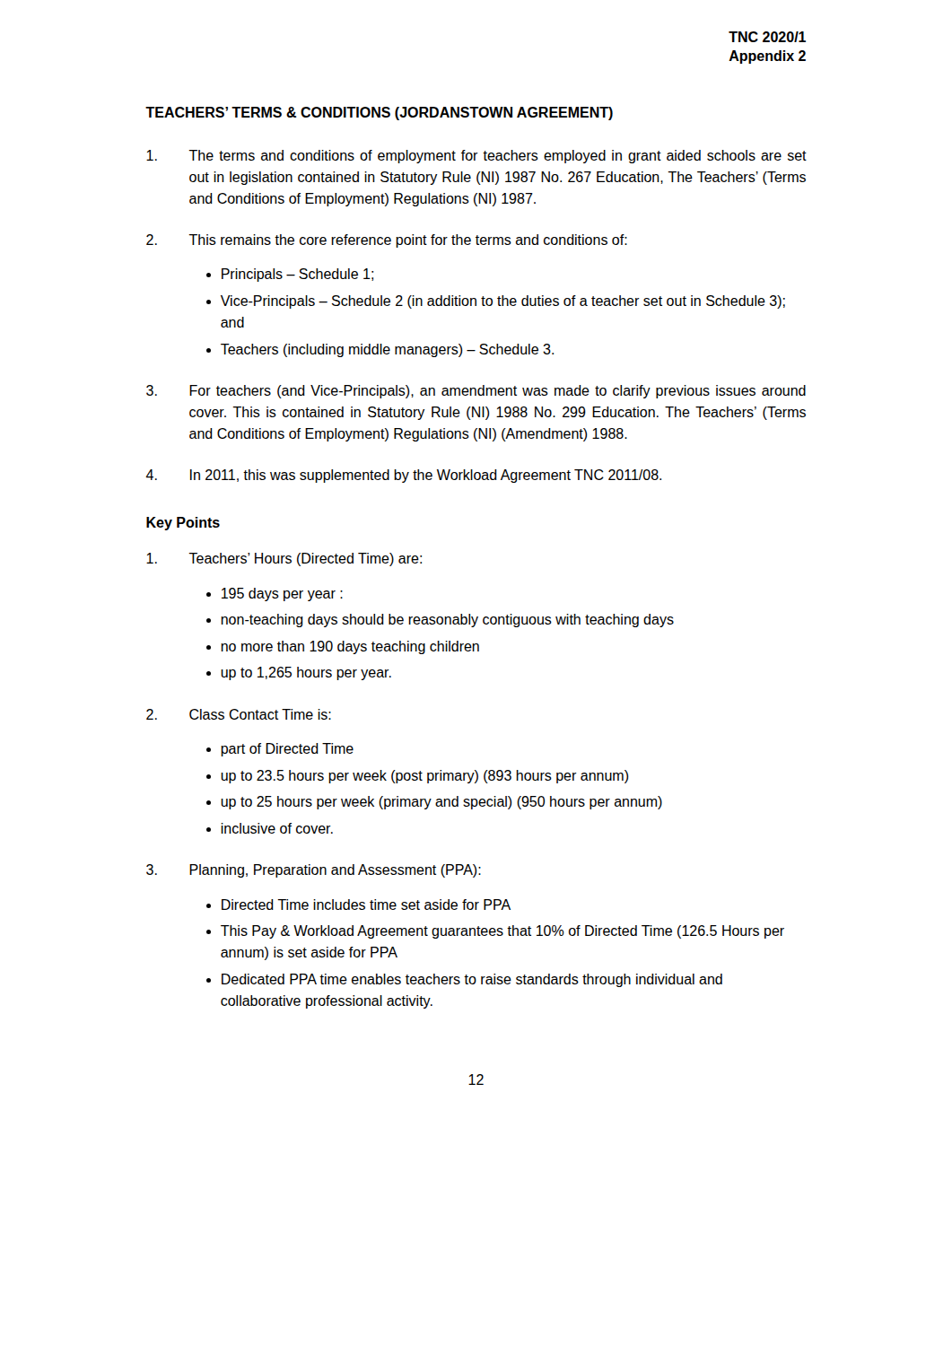TNC 2020/1
Appendix 2
TEACHERS’ TERMS & CONDITIONS (JORDANSTOWN AGREEMENT)
The terms and conditions of employment for teachers employed in grant aided schools are set out in legislation contained in Statutory Rule (NI) 1987 No. 267 Education, The Teachers’ (Terms and Conditions of Employment) Regulations (NI) 1987.
This remains the core reference point for the terms and conditions of:
Principals – Schedule 1;
Vice-Principals – Schedule 2 (in addition to the duties of a teacher set out in Schedule 3); and
Teachers (including middle managers) – Schedule 3.
For teachers (and Vice-Principals), an amendment was made to clarify previous issues around cover. This is contained in Statutory Rule (NI) 1988 No. 299 Education. The Teachers’ (Terms and Conditions of Employment) Regulations (NI) (Amendment) 1988.
In 2011, this was supplemented by the Workload Agreement TNC 2011/08.
Key Points
Teachers’ Hours (Directed Time) are:
195 days per year :
non-teaching days should be reasonably contiguous with teaching days
no more than 190 days teaching children
up to 1,265 hours per year.
Class Contact Time is:
part of Directed Time
up to 23.5 hours per week (post primary) (893 hours per annum)
up to 25 hours per week (primary and special) (950 hours per annum)
inclusive of cover.
Planning, Preparation and Assessment (PPA):
Directed Time includes time set aside for PPA
This Pay & Workload Agreement guarantees that 10% of Directed Time (126.5 Hours per annum) is set aside for PPA
Dedicated PPA time enables teachers to raise standards through individual and collaborative professional activity.
12